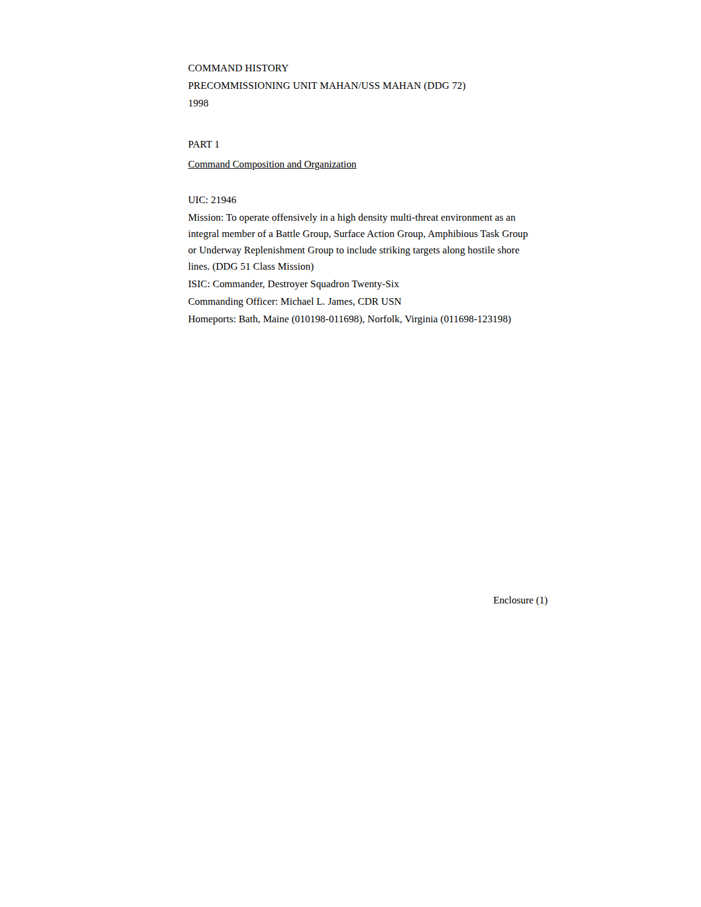COMMAND HISTORY
PRECOMMISSIONING UNIT MAHAN/USS MAHAN (DDG 72)
1998
PART 1
Command Composition and Organization
UIC: 21946
Mission: To operate offensively in a high density multi-threat environment as an integral member of a Battle Group, Surface Action Group, Amphibious Task Group or Underway Replenishment Group to include striking targets along hostile shore lines. (DDG 51 Class Mission)
ISIC: Commander, Destroyer Squadron Twenty-Six
Commanding Officer: Michael L. James, CDR USN
Homeports: Bath, Maine (010198-011698), Norfolk, Virginia (011698-123198)
Enclosure (1)